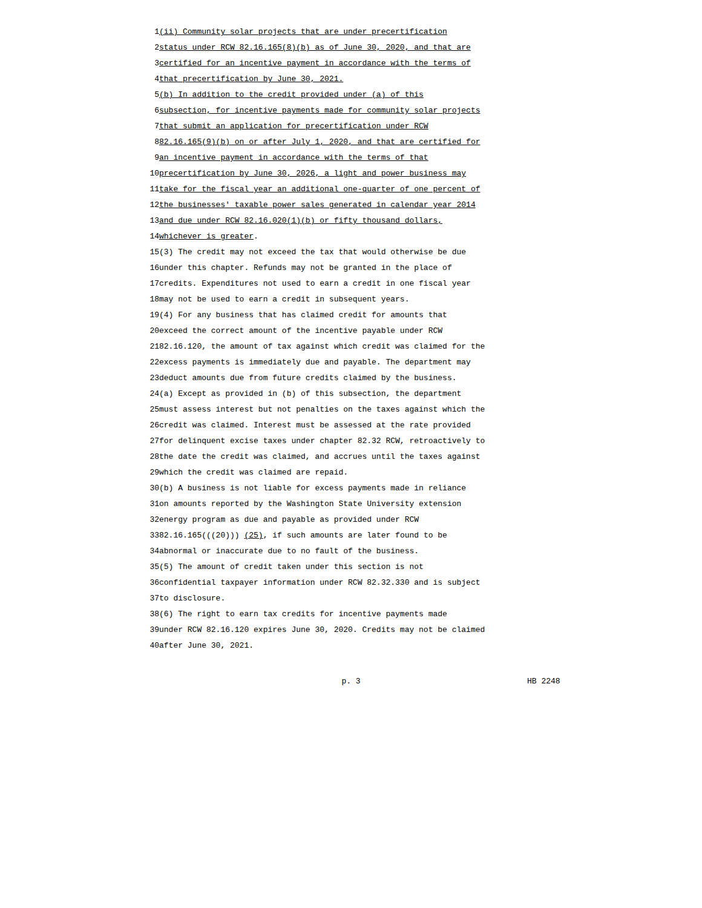| 1 | (ii) Community solar projects that are under precertification |
| 2 | status under RCW 82.16.165(8)(b) as of June 30, 2020, and that are |
| 3 | certified for an incentive payment in accordance with the terms of |
| 4 | that precertification by June 30, 2021. |
| 5 | (b) In addition to the credit provided under (a) of this |
| 6 | subsection, for incentive payments made for community solar projects |
| 7 | that submit an application for precertification under RCW |
| 8 | 82.16.165(9)(b) on or after July 1, 2020, and that are certified for |
| 9 | an incentive payment in accordance with the terms of that |
| 10 | precertification by June 30, 2026, a light and power business may |
| 11 | take for the fiscal year an additional one-quarter of one percent of |
| 12 | the businesses' taxable power sales generated in calendar year 2014 |
| 13 | and due under RCW 82.16.020(1)(b) or fifty thousand dollars, |
| 14 | whichever is greater . |
| 15 | (3) The credit may not exceed the tax that would otherwise be due |
| 16 | under this chapter. Refunds may not be granted in the place of |
| 17 | credits. Expenditures not used to earn a credit in one fiscal year |
| 18 | may not be used to earn a credit in subsequent years. |
| 19 | (4) For any business that has claimed credit for amounts that |
| 20 | exceed the correct amount of the incentive payable under RCW |
| 21 | 82.16.120, the amount of tax against which credit was claimed for the |
| 22 | excess payments is immediately due and payable. The department may |
| 23 | deduct amounts due from future credits claimed by the business. |
| 24 | (a) Except as provided in (b) of this subsection, the department |
| 25 | must assess interest but not penalties on the taxes against which the |
| 26 | credit was claimed. Interest must be assessed at the rate provided |
| 27 | for delinquent excise taxes under chapter 82.32 RCW, retroactively to |
| 28 | the date the credit was claimed, and accrues until the taxes against |
| 29 | which the credit was claimed are repaid. |
| 30 | (b) A business is not liable for excess payments made in reliance |
| 31 | on amounts reported by the Washington State University extension |
| 32 | energy program as due and payable as provided under RCW |
| 33 | 82.16.165(((20))) (25) , if such amounts are later found to be |
| 34 | abnormal or inaccurate due to no fault of the business. |
| 35 | (5) The amount of credit taken under this section is not |
| 36 | confidential taxpayer information under RCW 82.32.330 and is subject |
| 37 | to disclosure. |
| 38 | (6) The right to earn tax credits for incentive payments made |
| 39 | under RCW 82.16.120 expires June 30, 2020. Credits may not be claimed |
| 40 | after June 30, 2021. |
p. 3 HB 2248